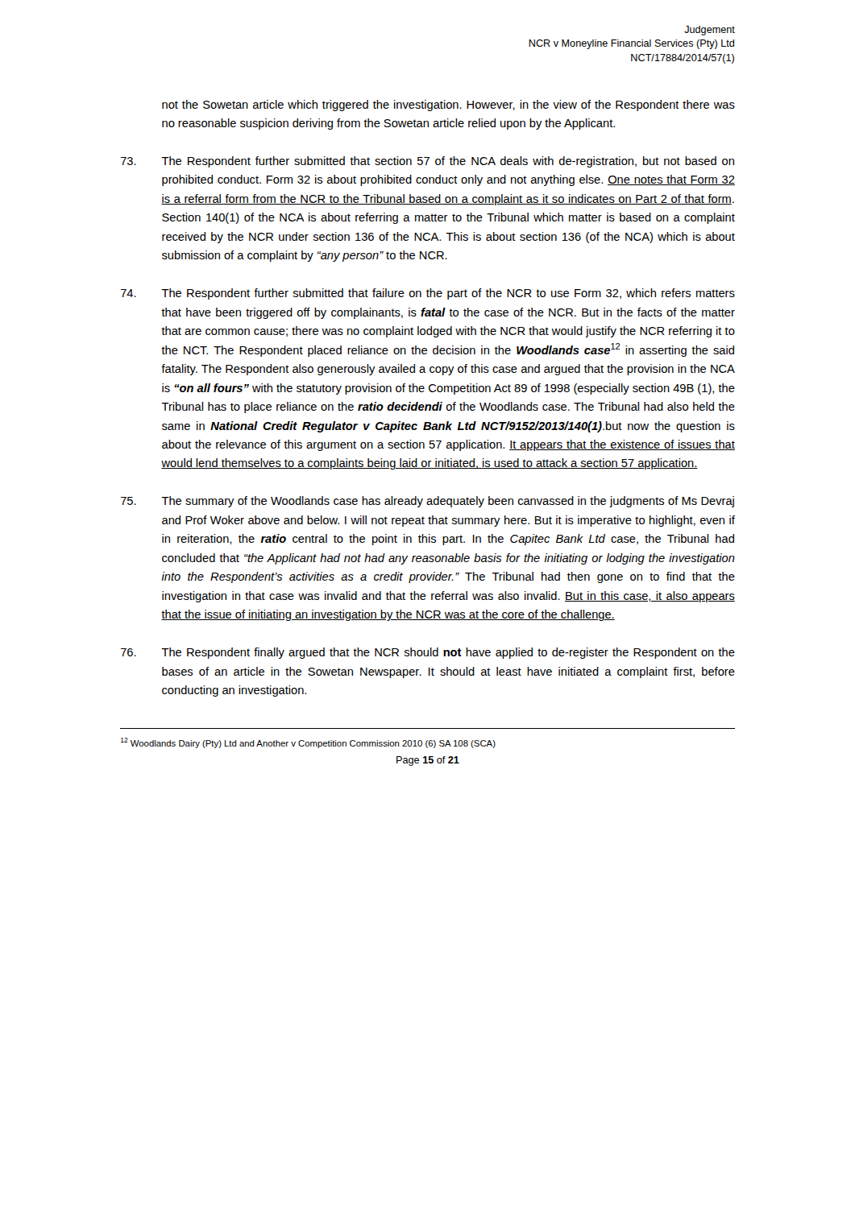Judgement
NCR v Moneyline Financial Services (Pty) Ltd
NCT/17884/2014/57(1)
not the Sowetan article which triggered the investigation. However, in the view of the Respondent there was no reasonable suspicion deriving from the Sowetan article relied upon by the Applicant.
The Respondent further submitted that section 57 of the NCA deals with de-registration, but not based on prohibited conduct. Form 32 is about prohibited conduct only and not anything else. One notes that Form 32 is a referral form from the NCR to the Tribunal based on a complaint as it so indicates on Part 2 of that form. Section 140(1) of the NCA is about referring a matter to the Tribunal which matter is based on a complaint received by the NCR under section 136 of the NCA. This is about section 136 (of the NCA) which is about submission of a complaint by “any person” to the NCR.
The Respondent further submitted that failure on the part of the NCR to use Form 32, which refers matters that have been triggered off by complainants, is fatal to the case of the NCR. But in the facts of the matter that are common cause; there was no complaint lodged with the NCR that would justify the NCR referring it to the NCT. The Respondent placed reliance on the decision in the Woodlands case12 in asserting the said fatality. The Respondent also generously availed a copy of this case and argued that the provision in the NCA is “on all fours” with the statutory provision of the Competition Act 89 of 1998 (especially section 49B (1), the Tribunal has to place reliance on the ratio decidendi of the Woodlands case. The Tribunal had also held the same in National Credit Regulator v Capitec Bank Ltd NCT/9152/2013/140(1).but now the question is about the relevance of this argument on a section 57 application. It appears that the existence of issues that would lend themselves to a complaints being laid or initiated, is used to attack a section 57 application.
The summary of the Woodlands case has already adequately been canvassed in the judgments of Ms Devraj and Prof Woker above and below. I will not repeat that summary here. But it is imperative to highlight, even if in reiteration, the ratio central to the point in this part. In the Capitec Bank Ltd case, the Tribunal had concluded that “the Applicant had not had any reasonable basis for the initiating or lodging the investigation into the Respondent’s activities as a credit provider.” The Tribunal had then gone on to find that the investigation in that case was invalid and that the referral was also invalid. But in this case, it also appears that the issue of initiating an investigation by the NCR was at the core of the challenge.
The Respondent finally argued that the NCR should not have applied to de-register the Respondent on the bases of an article in the Sowetan Newspaper. It should at least have initiated a complaint first, before conducting an investigation.
12 Woodlands Dairy (Pty) Ltd and Another v Competition Commission 2010 (6) SA 108 (SCA)
Page 15 of 21